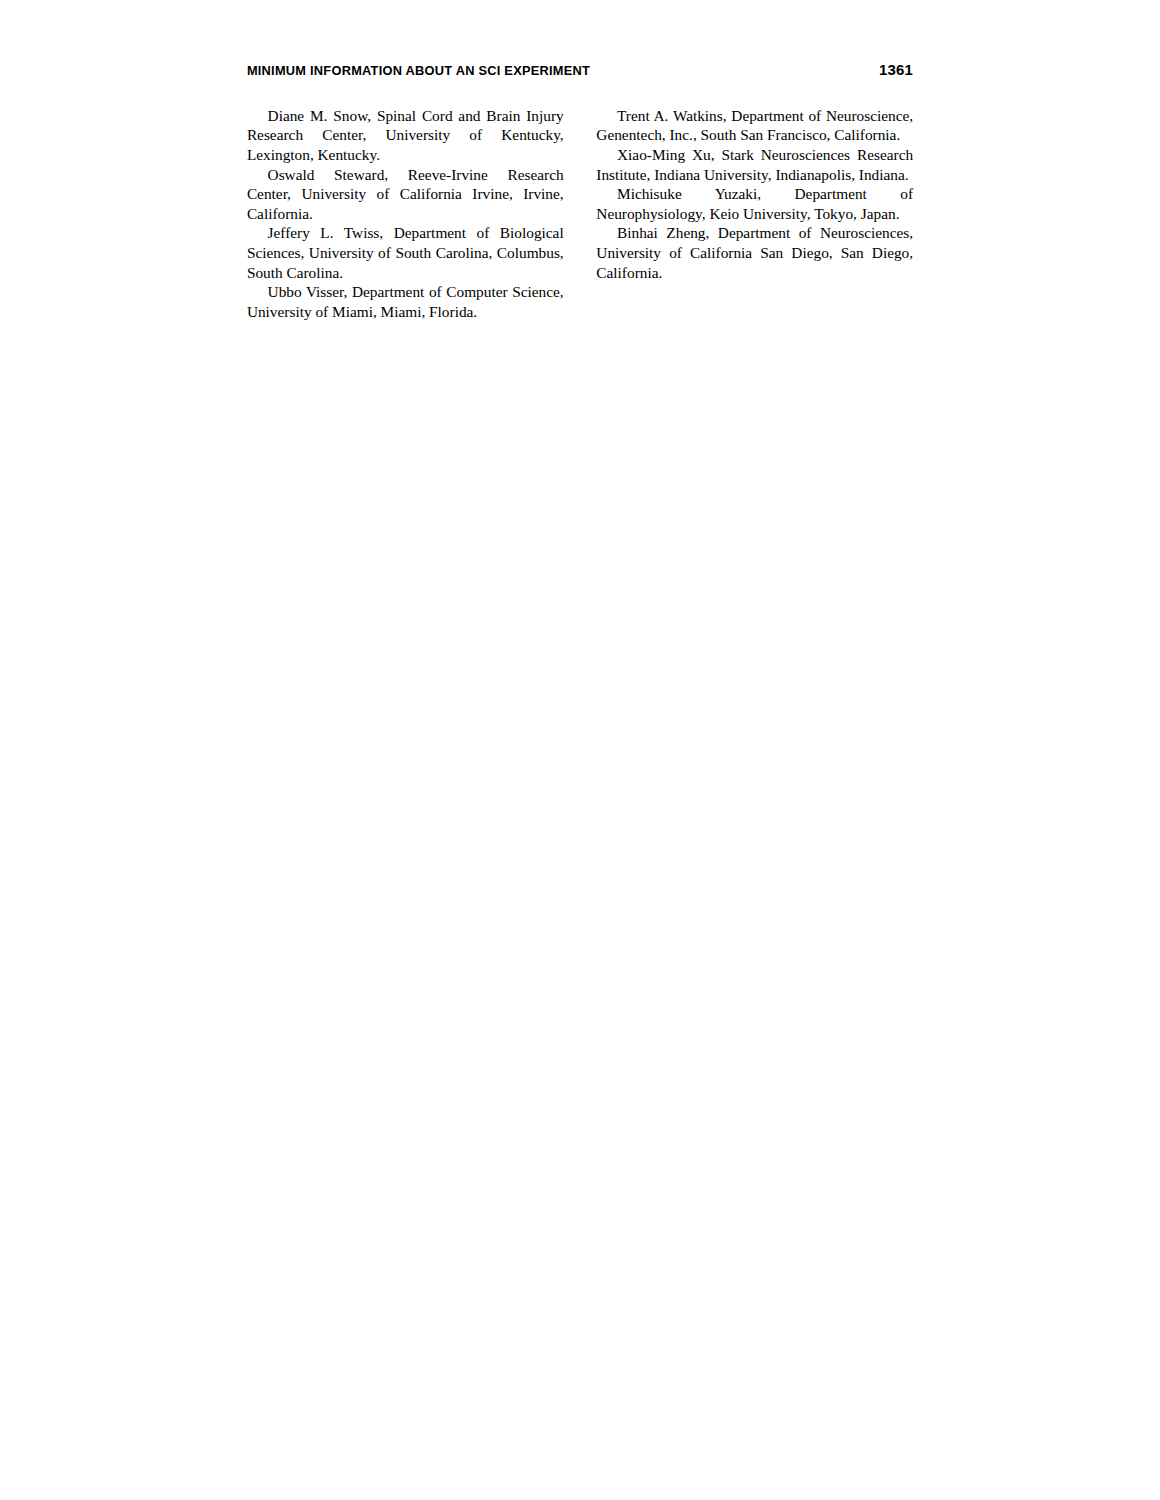Minimum Information About an SCI Experiment 1361
Diane M. Snow, Spinal Cord and Brain Injury Research Center, University of Kentucky, Lexington, Kentucky.
Oswald Steward, Reeve-Irvine Research Center, University of California Irvine, Irvine, California.
Jeffery L. Twiss, Department of Biological Sciences, University of South Carolina, Columbus, South Carolina.
Ubbo Visser, Department of Computer Science, University of Miami, Miami, Florida.
Trent A. Watkins, Department of Neuroscience, Genentech, Inc., South San Francisco, California.
Xiao-Ming Xu, Stark Neurosciences Research Institute, Indiana University, Indianapolis, Indiana.
Michisuke Yuzaki, Department of Neurophysiology, Keio University, Tokyo, Japan.
Binhai Zheng, Department of Neurosciences, University of California San Diego, San Diego, California.